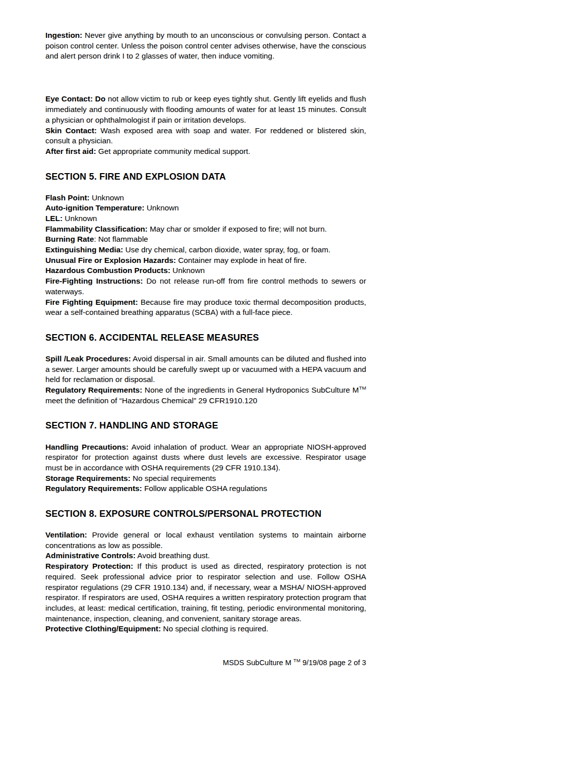Ingestion: Never give anything by mouth to an unconscious or convulsing person. Contact a poison control center. Unless the poison control center advises otherwise, have the conscious and alert person drink I to 2 glasses of water, then induce vomiting.
Eye Contact: Do not allow victim to rub or keep eyes tightly shut. Gently lift eyelids and flush immediately and continuously with flooding amounts of water for at least 15 minutes. Consult a physician or ophthalmologist if pain or irritation develops.
Skin Contact: Wash exposed area with soap and water. For reddened or blistered skin, consult a physician.
After first aid: Get appropriate community medical support.
SECTION 5. FIRE AND EXPLOSION DATA
Flash Point: Unknown
Auto-ignition Temperature: Unknown
LEL: Unknown
Flammability Classification: May char or smolder if exposed to fire; will not burn.
Burning Rate: Not flammable
Extinguishing Media: Use dry chemical, carbon dioxide, water spray, fog, or foam.
Unusual Fire or Explosion Hazards: Container may explode in heat of fire.
Hazardous Combustion Products: Unknown
Fire-Fighting Instructions: Do not release run-off from fire control methods to sewers or waterways.
Fire Fighting Equipment: Because fire may produce toxic thermal decomposition products, wear a self-contained breathing apparatus (SCBA) with a full-face piece.
SECTION 6. ACCIDENTAL RELEASE MEASURES
Spill /Leak Procedures: Avoid dispersal in air. Small amounts can be diluted and flushed into a sewer. Larger amounts should be carefully swept up or vacuumed with a HEPA vacuum and held for reclamation or disposal.
Regulatory Requirements: None of the ingredients in General Hydroponics SubCulture MTM meet the definition of “Hazardous Chemical” 29 CFR1910.120
SECTION 7. HANDLING AND STORAGE
Handling Precautions: Avoid inhalation of product. Wear an appropriate NIOSH-approved respirator for protection against dusts where dust levels are excessive. Respirator usage must be in accordance with OSHA requirements (29 CFR 1910.134).
Storage Requirements: No special requirements
Regulatory Requirements: Follow applicable OSHA regulations
SECTION 8. EXPOSURE CONTROLS/PERSONAL PROTECTION
Ventilation: Provide general or local exhaust ventilation systems to maintain airborne concentrations as low as possible.
Administrative Controls: Avoid breathing dust.
Respiratory Protection: If this product is used as directed, respiratory protection is not required. Seek professional advice prior to respirator selection and use. Follow OSHA respirator regulations (29 CFR 1910.134) and, if necessary, wear a MSHA/ NIOSH-approved respirator. If respirators are used, OSHA requires a written respiratory protection program that includes, at least: medical certification, training, fit testing, periodic environmental monitoring, maintenance, inspection, cleaning, and convenient, sanitary storage areas.
Protective Clothing/Equipment: No special clothing is required.
MSDS SubCulture M TM 9/19/08 page 2 of 3